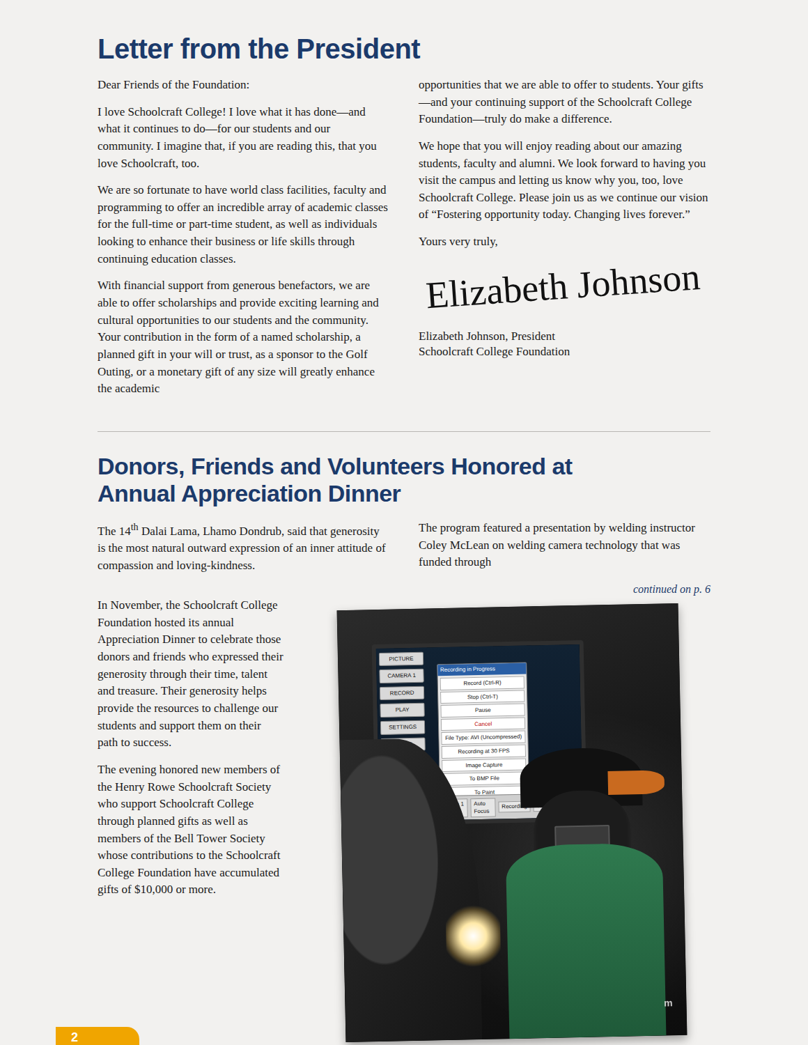Letter from the President
Dear Friends of the Foundation:
I love Schoolcraft College! I love what it has done—and what it continues to do—for our students and our community. I imagine that, if you are reading this, that you love Schoolcraft, too.
We are so fortunate to have world class facilities, faculty and programming to offer an incredible array of academic classes for the full-time or part-time student, as well as individuals looking to enhance their business or life skills through continuing education classes.
With financial support from generous benefactors, we are able to offer scholarships and provide exciting learning and cultural opportunities to our students and the community. Your contribution in the form of a named scholarship, a planned gift in your will or trust, as a sponsor to the Golf Outing, or a monetary gift of any size will greatly enhance the academic
opportunities that we are able to offer to students. Your gifts—and your continuing support of the Schoolcraft College Foundation—truly do make a difference.
We hope that you will enjoy reading about our amazing students, faculty and alumni. We look forward to having you visit the campus and letting us know why you, too, love Schoolcraft College. Please join us as we continue our vision of “Fostering opportunity today. Changing lives forever.”
Yours very truly,
Elizabeth Johnson
Elizabeth Johnson, President
Schoolcraft College Foundation
Donors, Friends and Volunteers Honored at
Annual Appreciation Dinner
The 14th Dalai Lama, Lhamo Dondrub, said that generosity is the most natural outward expression of an inner attitude of compassion and loving-kindness.
The program featured a presentation by welding instructor Coley McLean on welding camera technology that was funded through
continued on p. 6
In November, the Schoolcraft College Foundation hosted its annual Appreciation Dinner to celebrate those donors and friends who expressed their generosity through their time, talent and treasure. Their generosity helps provide the resources to challenge our students and support them on their path to success.
The evening honored new members of the Henry Rowe Schoolcraft Society who support Schoolcraft College through planned gifts as well as members of the Bell Tower Society whose contributions to the Schoolcraft College Foundation have accumulated gifts of $10,000 or more.
PICTURE
CAMERA 1
RECORD
PLAY
SETTINGS
SETUP
HELP
Recording in Progress
Record (Ctrl-R)
Stop (Ctrl-T)
Pause
Cancel
File Type: AVI (Uncompressed)
Recording at 30 FPS
Image Capture
To BMP File
To Paint
To Clipboard
Close Settings Camera 1 Feed Auto Focus Recording 00:42 View 2 / 2
m
2